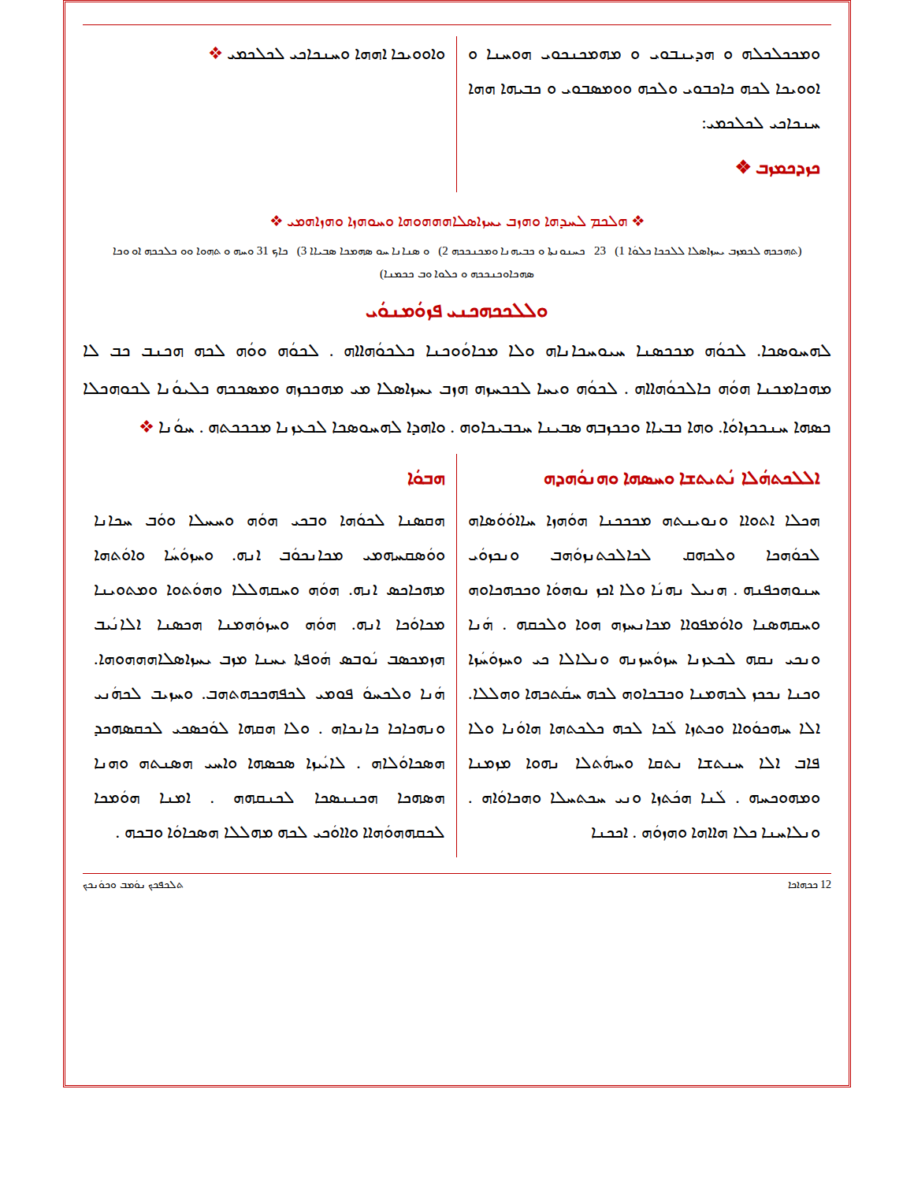ܘܡܟܟܠܟܠܗ ܘ ܗܕܝܢܒܘܝ ܘ ܡܗܡܟܢܟܘܝ ܗܘܚܢܐ ܘ ܐܘܘܝܟܐ ܠܟܗ ܟܐܟܒܘܝ ܘܠܟܗ ܘܘܡܣܒܘܝ ܘ ܟܒܝܗܐ ܗܗܐ ܚܢܟܐܟܝ ܠܟܠܟܡܝ:
ܟܙܕܟܡܙܒ ❖
ܘܐܘܘܝܟܐ ܐܗܗܐ ܘܚܢܟܐܟܝ ܠܟܠܟܡܝ ❖
❖ ܗܠܟܡ ܠܚܕܗܐ ܘܗܙܒ ܝܚܙܐܣܠܐܗܗܗܘܗܐ ܘܚܘܗܙܐ ܘܗܙܐܗܡܝ ❖
(ܬܗܟܟܗ ܠܟܡܙܒ ܝܚܙܐܣܠܐ ܠܠܟܟܐ ܟܠܘܿܐ 1) 23 ܟܚܢܘܢܬܐ ܘ ܟܒܝܗܢܐ ܘܡܟܢܟܟܗ 2) ܘ ܣܢܐܢܐ ܚܘ ܣܗܡܟܐ ܣܒܝܐܐ 3) ܟܐܟ 31 ܘܚܗ ܘ ܬܗܘܐ ܘܘ ܟܠܟܟܗ ܐܘ ܘܟܐ ܣܗܟܐܘܟܢܟܟܗ ܘ ܟܠܘܐ ܘܒ ܟܟܡܢܐ)
ܘܠܠܟܟܗܟܢܝ ܦܙܘܿܡܢܘܿܝ
ܠܗܚܘܣܟܐ. ܠܟܘܿܗ ܡܟܟܣܢܐ ܚܝܘܚܟܐܢܐܗ ܘܠܐ ܡܟܐܘܿܘܟܢܐ ܟܠܟܘܿܗܐܐܗ . ܠܟܘܿܗ ܘܘܿܗ ܠܟܗ ܗܟܢܒ ܟܒ ܠܐ ܡܗܟܐܡܟܢܐ ܗܘܿܗ ܟܐܠܟܘܿܗܐܐܗ . ܠܟܘܿܗ ܘܝܚܐ ܠܟܟܚܙܗ ܗܙܒ ܝܚܙܐܣܠܐ ܡܝ ܡܗܟܟܙܗ ܘܡܣܟܟܗ ܟܠܝܘܿܢܐ ܠܟܘܗܟܠܐ ܟܣܗܐ ܚܢܟܟܙܐܘܿܐ. ܘܗܐ ܟܒܝܐܐ ܘܟܟܙܒܗ ܣܒܝܢܐ ܚܟܒܝܟܐܘܗ . ܘܐܗܕܐ ܠܗܚܘܣܟܐ ܠܟܥܙܢܐ ܡܟܟܟܬܗ . ܚܘܿܢܐ ❖
ܐܠܠܟܬܗܿܠܐ ܢܿܬܝܬܫܐ ܘܚܣܗܐ ܘܗܢܘܿܗܕܗ
ܗܟܠܐ ܐܬܘܐܐ ܘܢܘܝܢܬܗ ܡܟܟܟܢܐ ܗܘܿܗܙܐ ܚܐܐܘܿܘܿܣܐܗ ܠܟܘܿܗܟܐ ܘܠܟܗܩ ܠܟܐܠܟܬܢܙܘܿܗܒ ܘܢܟܙܘܿܝ ܚܢܘܗܟܦܢܗ . ܗܢܝܠ ܢܗܢܿܐ ܘܠܐ ܐܟܙ ܢܘܗܘܿܐ ܘܟܟܗܟܐܘܗ ܘܚܩܗܣܢܐ ܘܐܘܿܡܦܘܐܐ ܡܟܐܢܚܙܗ ܗܘܐ ܘܠܟܩܗ . ܗܿܢܐ ܘܢܟܝ ܢܩܗ ܠܟܥܙܢܐ ܚܙܘܿܚܙܢܗ ܘܢܠܐܠܐ ܟܝ ܘܚܙܘܿܚܿܙܐ ܘܟܢܐ ܢܟܟܙ ܠܟܗܡܢܐ ܘܟܒܟܐܘܗ ܠܟܗ ܚܩܿܬܟܗܐ ܘܗܠܠܐ. ܐܠܐ ܚܗܟܘܿܘܐܐ ܘܟܬܙܐ ܠܿܟܐ ܠܟܗ ܟܠܟܬܗܐ ܗܐܘܿܢܐ ܘܠܐ ܦܐܒ ܐܠܐ ܚܢܬܫܐ ܢܬܩܐ ܘܚܗܿܬܠܐ ܢܗܘܐ ܡܙܡܢܐ ܘܡܗܘܟܚܗ . ܠܿܢܐ ܗܟܿܬܙܐ ܘܢܝ ܚܟܬܚܠܐ ܘܗܟܐܘܿܐܗ . ܘܢܠܐܚܢܐ ܟܠܐ ܗܐܐܗܐ ܘܗܙܘܿܗ . ܐܟܟܢܐ
ܗܒܘܿܐ
ܗܩܣܢܐ ܠܟܘܿܗܐ ܘܒܟܝ ܗܘܿܗ ܘܚܚܠܐ ܘܘܿܒ ܚܟܐܢܐ ܘܘܿܣܩܚܗܡܝ ܡܟܐܢܟܘܿܒ ܐܢܗ. ܘܚܙܘܿܚܿܐ ܘܐܘܿܬܗܐ ܡܗܟܐܟܣ ܐܢܗ. ܗܘܿܗ ܘܚܩܗܠܠܐ ܘܗܘܿܬܘܐ ܘܡܬܘܝܢܐ ܡܟܐܘܿܟܐ ܐܢܗ. ܗܘܿܗ ܘܚܙܘܿܗܡܢܐ ܗܟܣܢܐ ܐܠܐܢܿܝܒ ܗܙܡܟܣܒ ܢܿܘܒܣ ܗܿܘܦܬܐ ܝܚܢܐ ܡܙܒ ܝܚܙܐܣܠܐܗܗܗܘܗܐ. ܗܿܢܐ ܘܠܟܚܘܿ ܦܘܡܝ ܠܟܦܗܟܟܗܬܗܒ. ܘܚܙܝܒ ܠܟܗܿܢܝ ܘܢܗܟܐܟܐ ܟܐܢܟܐܗ . ܘܠܐ ܗܩܗܐ ܠܘܿܟܣܟܝ ܠܟܩܣܗܟܕ ܗܣܟܐܘܿܠܐܗ . ܠܐܝܿܝܙܐ ܣܟܣܗܐ ܘܐܚܝ ܗܣܢܬܗ ܘܗܢܐ ܗܣܗܟܐ ܗܟܢܢܣܟܐ ܠܟܢܩܗܗ . ܐܡܢܐ ܗܘܿܡܟܐ ܠܟܩܗܗܘܿܗܐܐ ܘܐܐܘܿܟܝ ܠܟܗ ܡܗܠܠܐ ܗܣܟܐܘܿܐ ܘܒܟܗ .
12 ܟܟܗܐܟܐ
ܬܠܟܦܟܟ ܢܘܿܡܒ ܘܟܘܿܢܟܟ